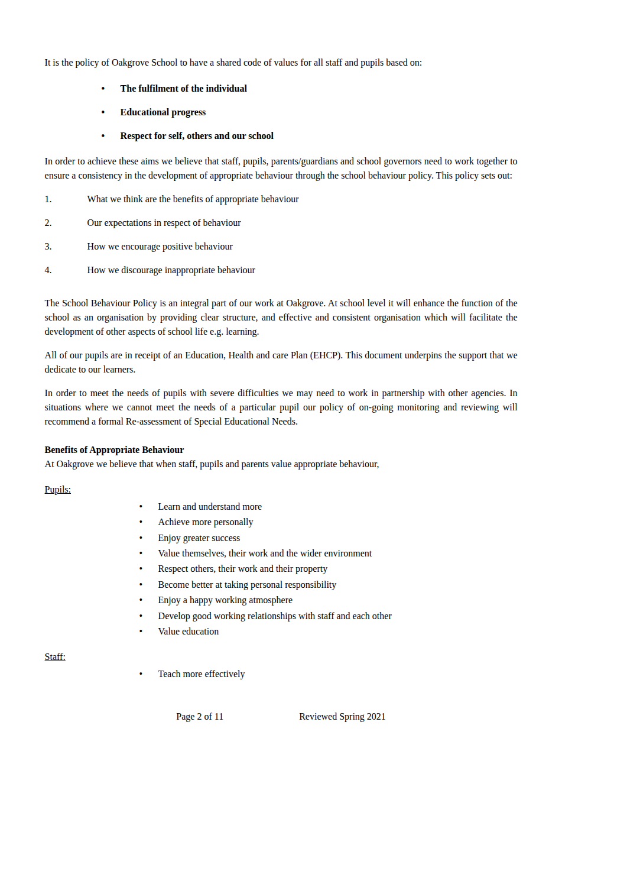It is the policy of Oakgrove School to have a shared code of values for all staff and pupils based on:
The fulfilment of the individual
Educational progress
Respect for self, others and our school
In order to achieve these aims we believe that staff, pupils, parents/guardians and school governors need to work together to ensure a consistency in the development of appropriate behaviour through the school behaviour policy. This policy sets out:
What we think are the benefits of appropriate behaviour
Our expectations in respect of behaviour
How we encourage positive behaviour
How we discourage inappropriate behaviour
The School Behaviour Policy is an integral part of our work at Oakgrove. At school level it will enhance the function of the school as an organisation by providing clear structure, and effective and consistent organisation which will facilitate the development of other aspects of school life e.g. learning.
All of our pupils are in receipt of an Education, Health and care Plan (EHCP). This document underpins the support that we dedicate to our learners.
In order to meet the needs of pupils with severe difficulties we may need to work in partnership with other agencies. In situations where we cannot meet the needs of a particular pupil our policy of on-going monitoring and reviewing will recommend a formal Re-assessment of Special Educational Needs.
Benefits of Appropriate Behaviour
At Oakgrove we believe that when staff, pupils and parents value appropriate behaviour,
Pupils:
Learn and understand more
Achieve more personally
Enjoy greater success
Value themselves, their work and the wider environment
Respect others, their work and their property
Become better at taking personal responsibility
Enjoy a happy working atmosphere
Develop good working relationships with staff and each other
Value education
Staff:
Teach more effectively
Page 2 of 11 Reviewed Spring 2021